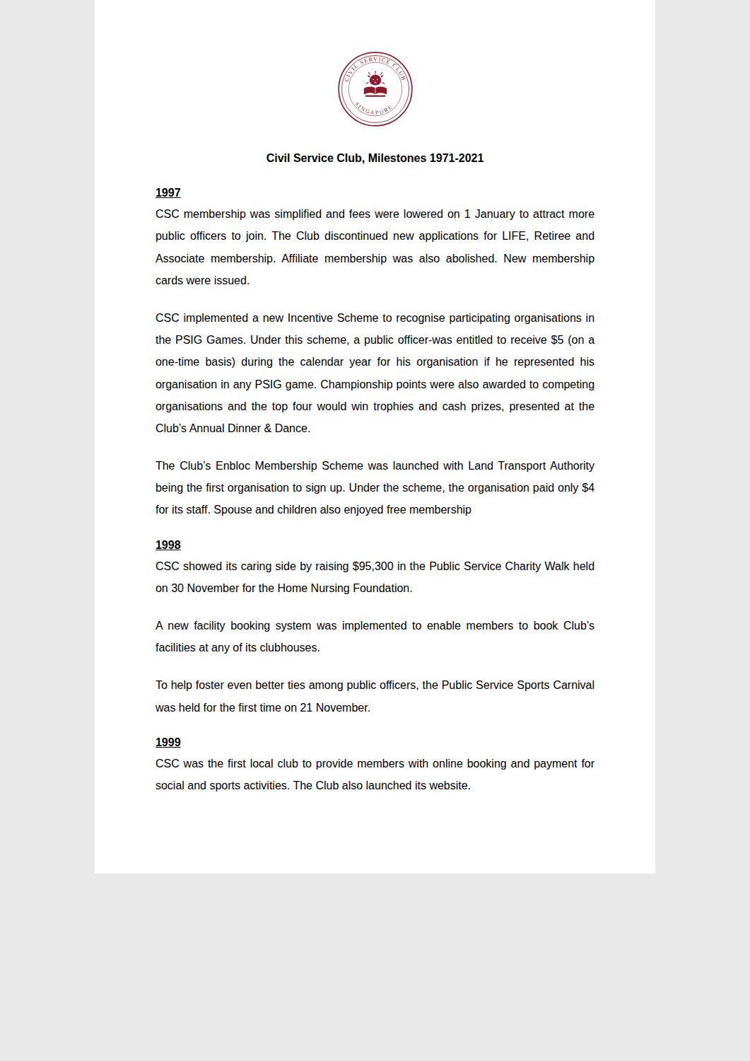CIVIL SERVICE CLUB SINGAPORE
Civil Service Club, Milestones 1971-2021
1997
CSC membership was simplified and fees were lowered on 1 January to attract more public officers to join. The Club discontinued new applications for LIFE, Retiree and Associate membership. Affiliate membership was also abolished. New membership cards were issued.
CSC implemented a new Incentive Scheme to recognise participating organisations in the PSIG Games. Under this scheme, a public officer-was entitled to receive $5 (on a one-time basis) during the calendar year for his organisation if he represented his organisation in any PSIG game. Championship points were also awarded to competing organisations and the top four would win trophies and cash prizes, presented at the Club’s Annual Dinner & Dance.
The Club’s Enbloc Membership Scheme was launched with Land Transport Authority being the first organisation to sign up. Under the scheme, the organisation paid only $4 for its staff. Spouse and children also enjoyed free membership
1998
CSC showed its caring side by raising $95,300 in the Public Service Charity Walk held on 30 November for the Home Nursing Foundation.
A new facility booking system was implemented to enable members to book Club’s facilities at any of its clubhouses.
To help foster even better ties among public officers, the Public Service Sports Carnival was held for the first time on 21 November.
1999
CSC was the first local club to provide members with online booking and payment for social and sports activities. The Club also launched its website.